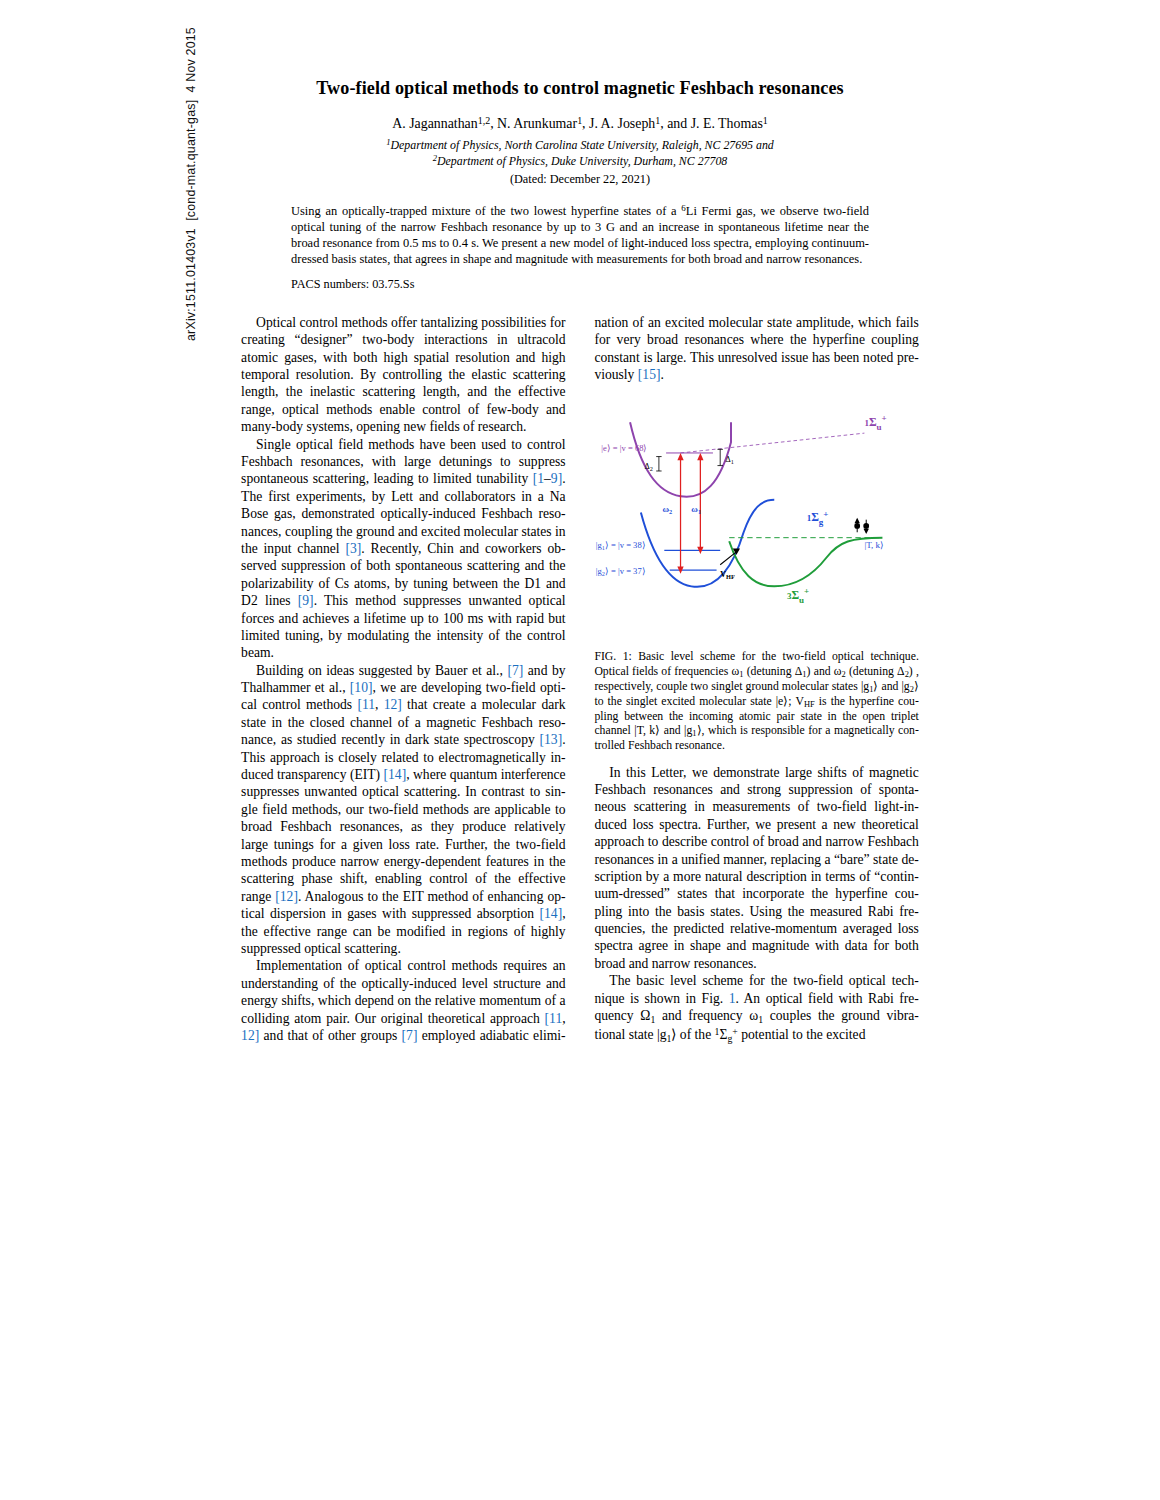arXiv:1511.01403v1 [cond-mat.quant-gas] 4 Nov 2015
Two-field optical methods to control magnetic Feshbach resonances
A. Jagannathan1,2, N. Arunkumar1, J. A. Joseph1, and J. E. Thomas1
1 Department of Physics, North Carolina State University, Raleigh, NC 27695 and
2 Department of Physics, Duke University, Durham, NC 27708
(Dated: December 22, 2021)
Using an optically-trapped mixture of the two lowest hyperfine states of a 6 Li Fermi gas, we observe two-field optical tuning of the narrow Feshbach resonance by up to 3 G and an increase in spontaneous lifetime near the broad resonance from 0.5 ms to 0.4 s. We present a new model of light-induced loss spectra, employing continuum-dressed basis states, that agrees in shape and magnitude with measurements for both broad and narrow resonances.
PACS numbers: 03.75.Ss
Optical control methods offer tantalizing possibilities for creating “designer” two-body interactions in ultracold atomic gases, with both high spatial resolution and high temporal resolution. By controlling the elastic scattering length, the inelastic scattering length, and the effective range, optical methods enable control of few-body and many-body systems, opening new fields of research.
Single optical field methods have been used to control Feshbach resonances, with large detunings to suppress spontaneous scattering, leading to limited tunability [1–9]. The first experiments, by Lett and collaborators in a Na Bose gas, demonstrated optically-induced Feshbach resonances, coupling the ground and excited molecular states in the input channel [3]. Recently, Chin and coworkers observed suppression of both spontaneous scattering and the polarizability of Cs atoms, by tuning between the D1 and D2 lines [9]. This method suppresses unwanted optical forces and achieves a lifetime up to 100 ms with rapid but limited tuning, by modulating the intensity of the control beam.
Building on ideas suggested by Bauer et al., [7] and by Thalhammer et al., [10], we are developing two-field optical control methods [11, 12] that create a molecular dark state in the closed channel of a magnetic Feshbach resonance, as studied recently in dark state spectroscopy [13]. This approach is closely related to electromagnetically induced transparency (EIT) [14], where quantum interference suppresses unwanted optical scattering. In contrast to single field methods, our two-field methods are applicable to broad Feshbach resonances, as they produce relatively large tunings for a given loss rate. Further, the two-field methods produce narrow energy-dependent features in the scattering phase shift, enabling control of the effective range [12]. Analogous to the EIT method of enhancing optical dispersion in gases with suppressed absorption [14], the effective range can be modified in regions of highly suppressed optical scattering.
Implementation of optical control methods requires an understanding of the optically-induced level structure and energy shifts, which depend on the relative momentum of a colliding atom pair. Our original theoretical approach [11, 12] and that of other groups [7] employed adiabatic elimination of an excited molecular state amplitude, which fails for very broad resonances where the hyperfine coupling constant is large. This unresolved issue has been noted previously [15].
1Σu+ |e⟩ = |v = 68⟩ Δ2 Δ1 1Σg+ |g1⟩ = |v = 38⟩ |g2⟩ = |v = 37⟩ 3Σu+ |T, k⟩ ω1 ω2 VHF
FIG. 1: Basic level scheme for the two-field optical technique. Optical fields of frequencies ω1 (detuning Δ1) and ω2 (detuning Δ2) , respectively, couple two singlet ground molecular states |g1⟩ and |g2⟩ to the singlet excited molecular state |e⟩; VHF is the hyperfine coupling between the incoming atomic pair state in the open triplet channel |T, k⟩ and |g1⟩, which is responsible for a magnetically controlled Feshbach resonance.
In this Letter, we demonstrate large shifts of magnetic Feshbach resonances and strong suppression of spontaneous scattering in measurements of two-field light-induced loss spectra. Further, we present a new theoretical approach to describe control of broad and narrow Feshbach resonances in a unified manner, replacing a “bare” state description by a more natural description in terms of “continuum-dressed” states that incorporate the hyperfine coupling into the basis states. Using the measured Rabi frequencies, the predicted relative-momentum averaged loss spectra agree in shape and magnitude with data for both broad and narrow resonances.
The basic level scheme for the two-field optical technique is shown in Fig. 1. An optical field with Rabi frequency Ω1 and frequency ω1 couples the ground vibrational state |g1⟩ of the 1 Σg+ potential to the excited